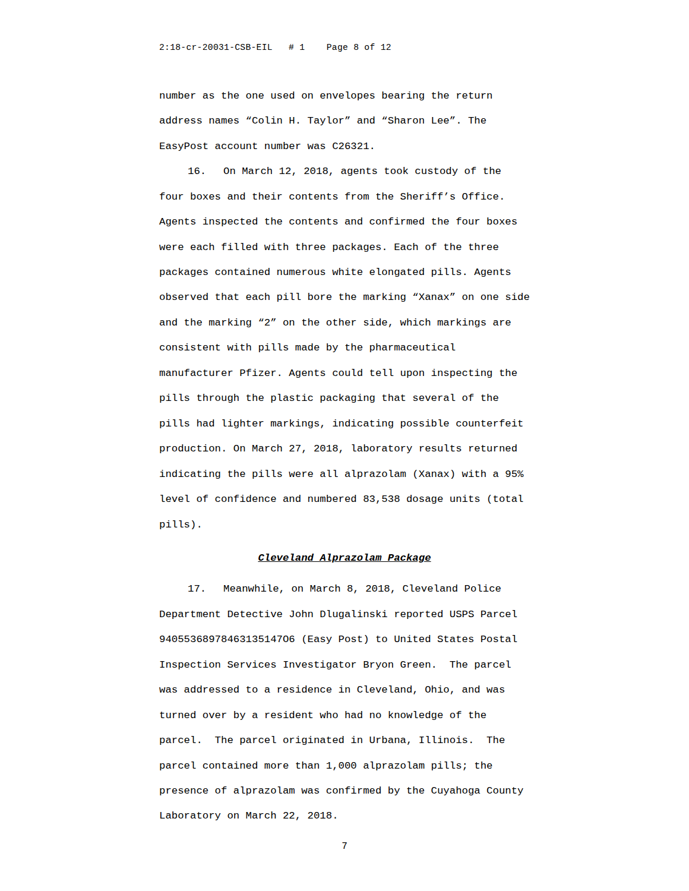2:18-cr-20031-CSB-EIL # 1 Page 8 of 12
number as the one used on envelopes bearing the return address names “Colin H. Taylor” and “Sharon Lee”. The EasyPost account number was C26321.
16. On March 12, 2018, agents took custody of the four boxes and their contents from the Sheriff’s Office. Agents inspected the contents and confirmed the four boxes were each filled with three packages. Each of the three packages contained numerous white elongated pills. Agents observed that each pill bore the marking “Xanax” on one side and the marking “2” on the other side, which markings are consistent with pills made by the pharmaceutical manufacturer Pfizer. Agents could tell upon inspecting the pills through the plastic packaging that several of the pills had lighter markings, indicating possible counterfeit production. On March 27, 2018, laboratory results returned indicating the pills were all alprazolam (Xanax) with a 95% level of confidence and numbered 83,538 dosage units (total pills).
Cleveland Alprazolam Package
17. Meanwhile, on March 8, 2018, Cleveland Police Department Detective John Dlugalinski reported USPS Parcel 94055368978463135147O6 (Easy Post) to United States Postal Inspection Services Investigator Bryon Green. The parcel was addressed to a residence in Cleveland, Ohio, and was turned over by a resident who had no knowledge of the parcel. The parcel originated in Urbana, Illinois. The parcel contained more than 1,000 alprazolam pills; the presence of alprazolam was confirmed by the Cuyahoga County Laboratory on March 22, 2018.
7